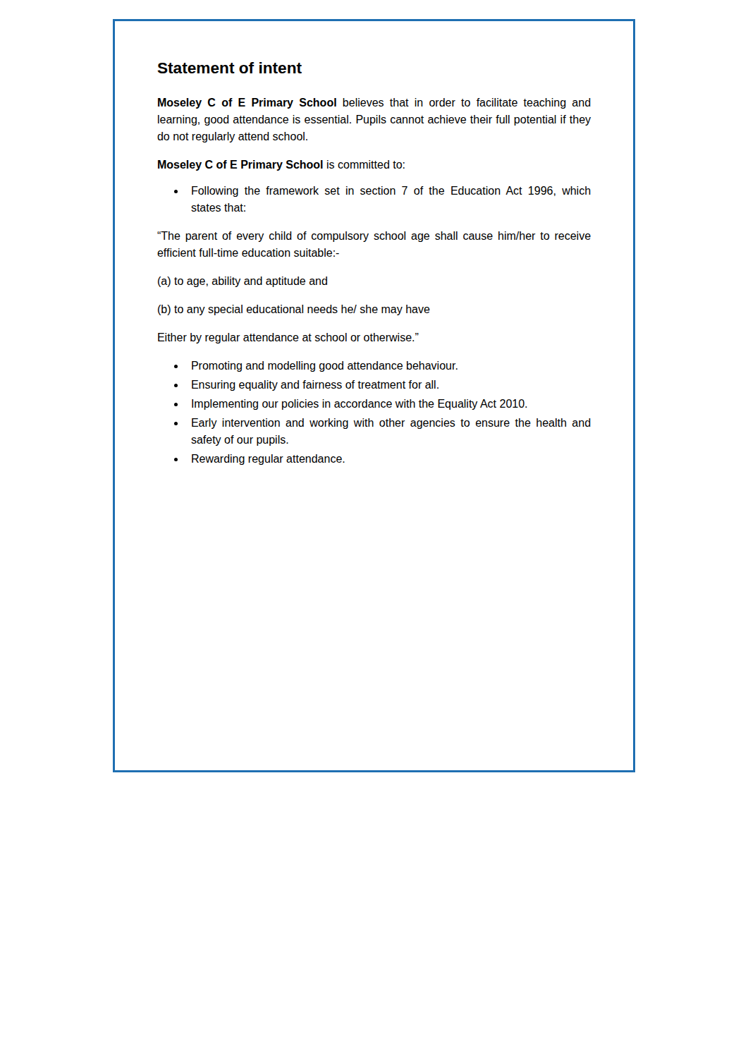Statement of intent
Moseley C of E Primary School believes that in order to facilitate teaching and learning, good attendance is essential. Pupils cannot achieve their full potential if they do not regularly attend school.
Moseley C of E Primary School is committed to:
Following the framework set in section 7 of the Education Act 1996, which states that:
“The parent of every child of compulsory school age shall cause him/her to receive efficient full-time education suitable:-
(a) to age, ability and aptitude and
(b) to any special educational needs he/ she may have
Either by regular attendance at school or otherwise.”
Promoting and modelling good attendance behaviour.
Ensuring equality and fairness of treatment for all.
Implementing our policies in accordance with the Equality Act 2010.
Early intervention and working with other agencies to ensure the health and safety of our pupils.
Rewarding regular attendance.